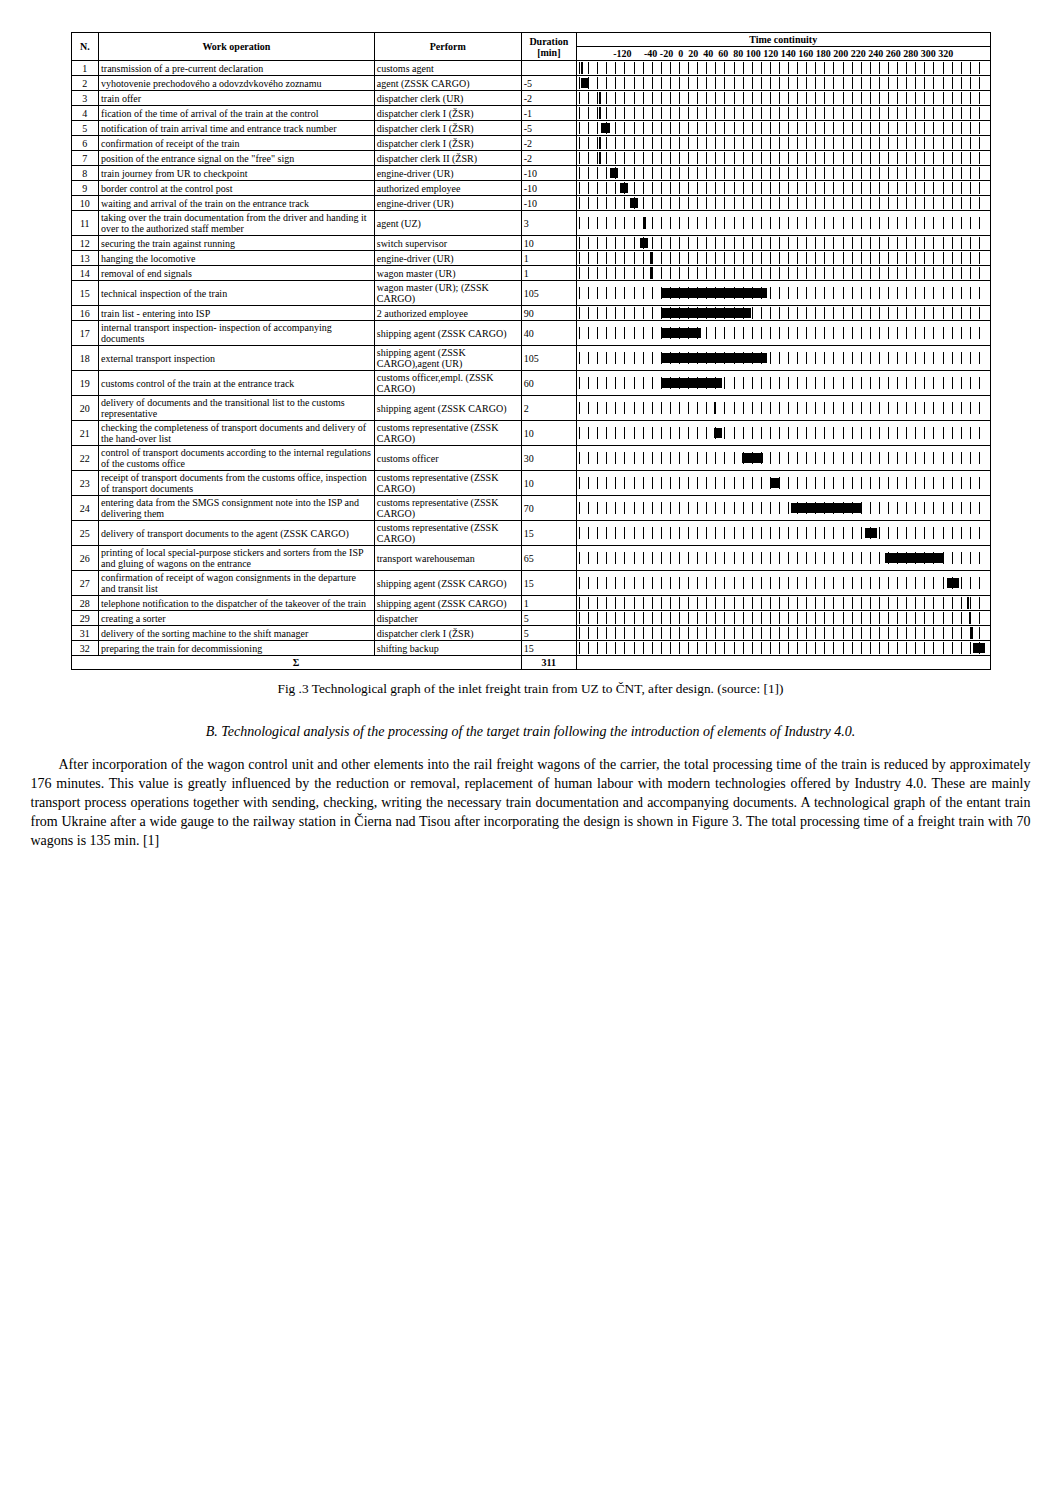| N. | Work operation | Perform | Duration [min] | Time continuity |
| --- | --- | --- | --- | --- |
| -120 -40 -20 0 20 40 60 80 100 120 140 160 180 200 220 240 260 280 300 320 |
| 1 | transmission of a pre-current declaration | customs agent | | |
| 2 | vyhotovenie prechodového a odovzdvkového zoznamu | agent (ZSSK CARGO) | -5 | |
| 3 | train offer | dispatcher clerk (UR) | -2 | |
| 4 | fication of the time of arrival of the train at the control | dispatcher clerk I (ŽSR) | -1 | |
| 5 | notification of train arrival time and entrance track number | dispatcher clerk I (ŽSR) | -5 | |
| 6 | confirmation of receipt of the train | dispatcher clerk I (ŽSR) | -2 | |
| 7 | position of the entrance signal on the "free" sign | dispatcher clerk II (ŽSR) | -2 | |
| 8 | train journey from UR to checkpoint | engine-driver (UR) | -10 | |
| 9 | border control at the control post | authorized employee | -10 | |
| 10 | waiting and arrival of the train on the entrance track | engine-driver (UR) | -10 | |
| 11 | taking over the train documentation from the driver and handing it over to the authorized staff member | agent (UZ) | 3 | |
| 12 | securing the train against running | switch supervisor | 10 | |
| 13 | hanging the locomotive | engine-driver (UR) | 1 | |
| 14 | removal of end signals | wagon master (UR) | 1 | |
| 15 | technical inspection of the train | wagon master (UR); (ZSSK CARGO) | 105 | |
| 16 | train list - entering into ISP | 2 authorized employee | 90 | |
| 17 | internal transport inspection- inspection of accompanying documents | shipping agent (ZSSK CARGO) | 40 | |
| 18 | external transport inspection | shipping agent (ZSSK CARGO),agent (UR) | 105 | |
| 19 | customs control of the train at the entrance track | customs officer,empl. (ZSSK CARGO) | 60 | |
| 20 | delivery of documents and the transitional list to the customs representative | shipping agent (ZSSK CARGO) | 2 | |
| 21 | checking the completeness of transport documents and delivery of the hand-over list | customs representative (ZSSK CARGO) | 10 | |
| 22 | control of transport documents according to the internal regulations of the customs office | customs officer | 30 | |
| 23 | receipt of transport documents from the customs office, inspection of transport documents | customs representative (ZSSK CARGO) | 10 | |
| 24 | entering data from the SMGS consignment note into the ISP and delivering them | customs representative (ZSSK CARGO) | 70 | |
| 25 | delivery of transport documents to the agent (ZSSK CARGO) | customs representative (ZSSK CARGO) | 15 | |
| 26 | printing of local special-purpose stickers and sorters from the ISP and gluing of wagons on the entrance | transport warehouseman | 65 | |
| 27 | confirmation of receipt of wagon consignments in the departure and transit list | shipping agent (ZSSK CARGO) | 15 | |
| 28 | telephone notification to the dispatcher of the takeover of the train | shipping agent (ZSSK CARGO) | 1 | |
| 29 | creating a sorter | dispatcher | 5 | |
| 31 | delivery of the sorting machine to the shift manager | dispatcher clerk I (ŽSR) | 5 | |
| 32 | preparing the train for decommissioning | shifting backup | 15 | |
| Σ | 311 | |
Fig .3 Technological graph of the inlet freight train from UZ to ČNT, after design. (source: [1])
B. Technological analysis of the processing of the target train following the introduction of elements of Industry 4.0.
After incorporation of the wagon control unit and other elements into the rail freight wagons of the carrier, the total processing time of the train is reduced by approximately 176 minutes. This value is greatly influenced by the reduction or removal, replacement of human labour with modern technologies offered by Industry 4.0. These are mainly transport process operations together with sending, checking, writing the necessary train documentation and accompanying documents. A technological graph of the entant train from Ukraine after a wide gauge to the railway station in Čierna nad Tisou after incorporating the design is shown in Figure 3. The total processing time of a freight train with 70 wagons is 135 min. [1]